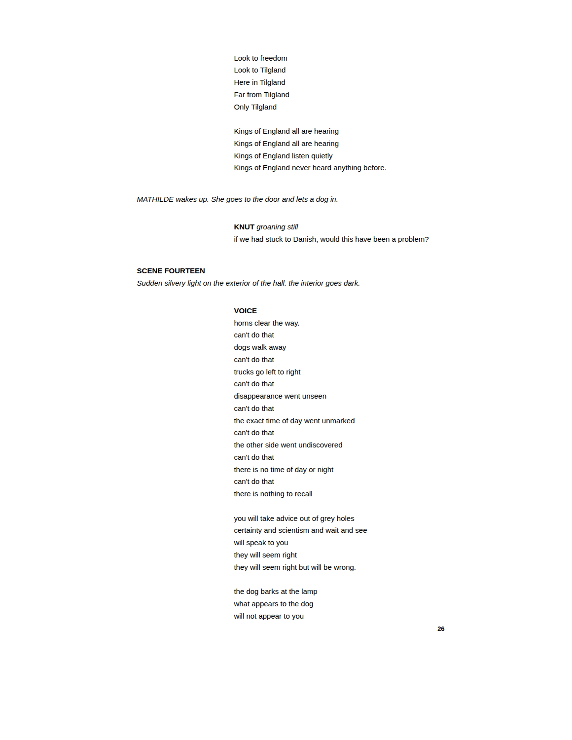Look to freedom
Look to Tilgland
Here in Tilgland
Far from Tilgland
Only Tilgland
Kings of England all are hearing
Kings of England all are hearing
Kings of England listen quietly
Kings of England never heard anything before.
MATHILDE wakes up. She goes to the door and lets a dog in.
KNUT groaning still
if we had stuck to Danish, would this have been a problem?
SCENE FOURTEEN
Sudden silvery light on the exterior of the hall. the interior goes dark.
VOICE
horns clear the way.
can't do that
dogs walk away
can't do that
trucks go left to right
can't do that
disappearance went unseen
can't do that
the exact time of day went unmarked
can't do that
the other side went undiscovered
can't do that
there is no time of day or night
can't do that
there is nothing to recall
you will take advice out of grey holes
certainty and scientism and wait and see
will speak to you
they will seem right
they will seem right but will be wrong.
the dog barks at the lamp
what appears to the dog
will not appear to you
26